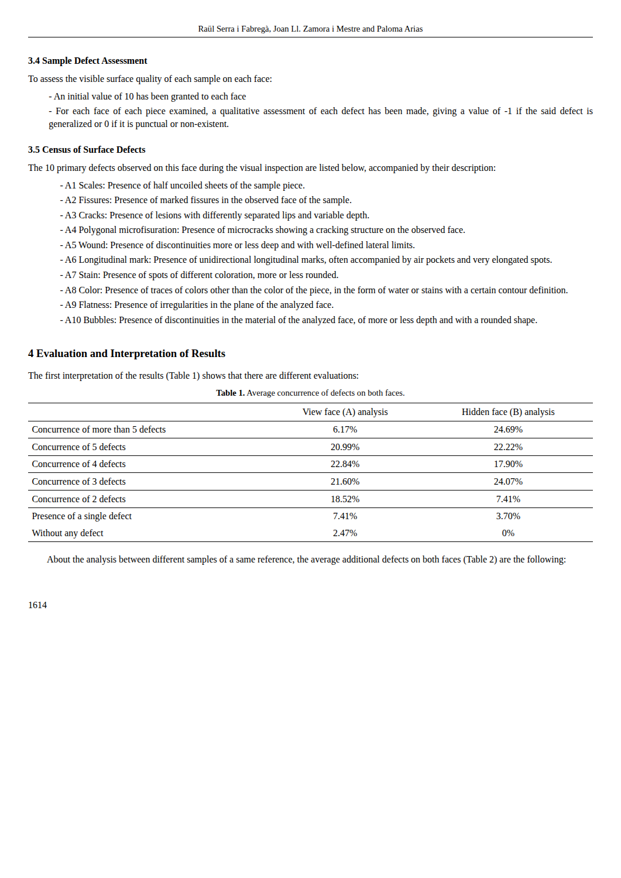Raül Serra i Fabregà, Joan Ll. Zamora i Mestre and Paloma Arias
3.4 Sample Defect Assessment
To assess the visible surface quality of each sample on each face:
- An initial value of 10 has been granted to each face
- For each face of each piece examined, a qualitative assessment of each defect has been made, giving a value of -1 if the said defect is generalized or 0 if it is punctual or non-existent.
3.5 Census of Surface Defects
The 10 primary defects observed on this face during the visual inspection are listed below, accompanied by their description:
- A1 Scales: Presence of half uncoiled sheets of the sample piece.
- A2 Fissures: Presence of marked fissures in the observed face of the sample.
- A3 Cracks: Presence of lesions with differently separated lips and variable depth.
- A4 Polygonal microfisuration: Presence of microcracks showing a cracking structure on the observed face.
- A5 Wound: Presence of discontinuities more or less deep and with well-defined lateral limits.
- A6 Longitudinal mark: Presence of unidirectional longitudinal marks, often accompanied by air pockets and very elongated spots.
- A7 Stain: Presence of spots of different coloration, more or less rounded.
- A8 Color: Presence of traces of colors other than the color of the piece, in the form of water or stains with a certain contour definition.
- A9 Flatness: Presence of irregularities in the plane of the analyzed face.
- A10 Bubbles: Presence of discontinuities in the material of the analyzed face, of more or less depth and with a rounded shape.
4 Evaluation and Interpretation of Results
The first interpretation of the results (Table 1) shows that there are different evaluations:
Table 1. Average concurrence of defects on both faces.
| | View face (A) analysis | Hidden face (B) analysis |
| --- | --- | --- |
| Concurrence of more than 5 defects | 6.17% | 24.69% |
| Concurrence of 5 defects | 20.99% | 22.22% |
| Concurrence of 4 defects | 22.84% | 17.90% |
| Concurrence of 3 defects | 21.60% | 24.07% |
| Concurrence of 2 defects | 18.52% | 7.41% |
| Presence of a single defect | 7.41% | 3.70% |
| Without any defect | 2.47% | 0% |
About the analysis between different samples of a same reference, the average additional defects on both faces (Table 2) are the following:
1614